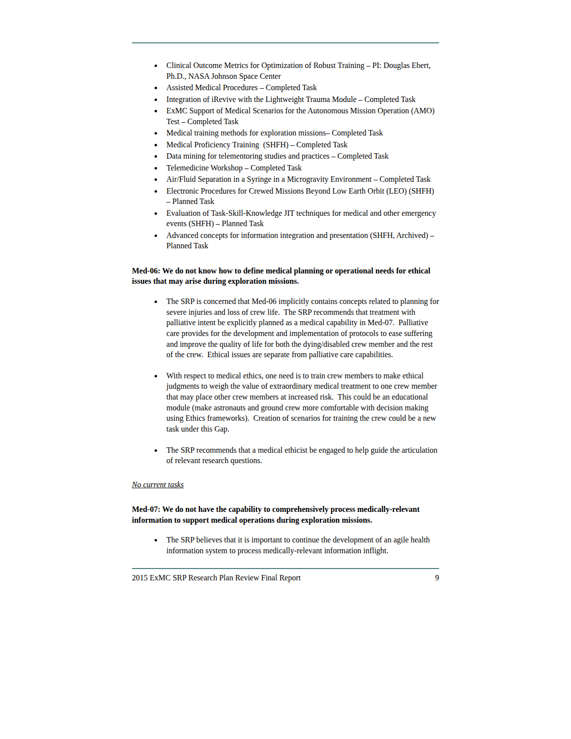Clinical Outcome Metrics for Optimization of Robust Training – PI: Douglas Ebert, Ph.D., NASA Johnson Space Center
Assisted Medical Procedures – Completed Task
Integration of iRevive with the Lightweight Trauma Module – Completed Task
ExMC Support of Medical Scenarios for the Autonomous Mission Operation (AMO) Test – Completed Task
Medical training methods for exploration missions– Completed Task
Medical Proficiency Training (SHFH) – Completed Task
Data mining for telementoring studies and practices – Completed Task
Telemedicine Workshop – Completed Task
Air/Fluid Separation in a Syringe in a Microgravity Environment – Completed Task
Electronic Procedures for Crewed Missions Beyond Low Earth Orbit (LEO) (SHFH) – Planned Task
Evaluation of Task-Skill-Knowledge JIT techniques for medical and other emergency events (SHFH) – Planned Task
Advanced concepts for information integration and presentation (SHFH, Archived) – Planned Task
Med-06: We do not know how to define medical planning or operational needs for ethical issues that may arise during exploration missions.
The SRP is concerned that Med-06 implicitly contains concepts related to planning for severe injuries and loss of crew life. The SRP recommends that treatment with palliative intent be explicitly planned as a medical capability in Med-07. Palliative care provides for the development and implementation of protocols to ease suffering and improve the quality of life for both the dying/disabled crew member and the rest of the crew. Ethical issues are separate from palliative care capabilities.
With respect to medical ethics, one need is to train crew members to make ethical judgments to weigh the value of extraordinary medical treatment to one crew member that may place other crew members at increased risk. This could be an educational module (make astronauts and ground crew more comfortable with decision making using Ethics frameworks). Creation of scenarios for training the crew could be a new task under this Gap.
The SRP recommends that a medical ethicist be engaged to help guide the articulation of relevant research questions.
No current tasks
Med-07: We do not have the capability to comprehensively process medically-relevant information to support medical operations during exploration missions.
The SRP believes that it is important to continue the development of an agile health information system to process medically-relevant information inflight.
2015 ExMC SRP Research Plan Review Final Report
9